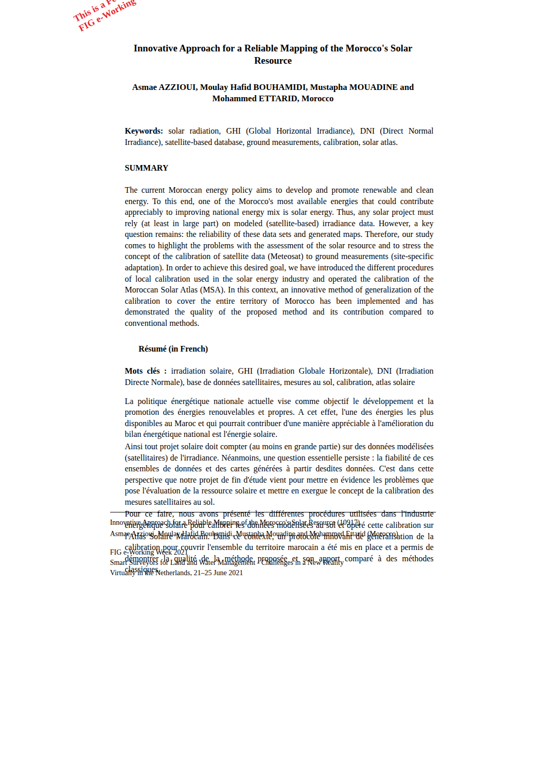This is a Peer Reviewed Paper
FIG e-Working Week 2021
Innovative Approach for a Reliable Mapping of the Morocco's Solar
Resource
Asmae AZZIOUI, Moulay Hafid BOUHAMIDI, Mustapha MOUADINE and
Mohammed ETTARID, Morocco
Keywords: solar radiation, GHI (Global Horizontal Irradiance), DNI (Direct Normal Irradiance), satellite-based database, ground measurements, calibration, solar atlas.
SUMMARY
The current Moroccan energy policy aims to develop and promote renewable and clean energy. To this end, one of the Morocco's most available energies that could contribute appreciably to improving national energy mix is solar energy. Thus, any solar project must rely (at least in large part) on modeled (satellite-based) irradiance data. However, a key question remains: the reliability of these data sets and generated maps. Therefore, our study comes to highlight the problems with the assessment of the solar resource and to stress the concept of the calibration of satellite data (Meteosat) to ground measurements (site-specific adaptation). In order to achieve this desired goal, we have introduced the different procedures of local calibration used in the solar energy industry and operated the calibration of the Moroccan Solar Atlas (MSA). In this context, an innovative method of generalization of the calibration to cover the entire territory of Morocco has been implemented and has demonstrated the quality of the proposed method and its contribution compared to conventional methods.
Résumé (in French)
Mots clés : irradiation solaire, GHI (Irradiation Globale Horizontale), DNI (Irradiation Directe Normale), base de données satellitaires, mesures au sol, calibration, atlas solaire
La politique énergétique nationale actuelle vise comme objectif le développement et la promotion des énergies renouvelables et propres. A cet effet, l'une des énergies les plus disponibles au Maroc et qui pourrait contribuer d'une manière appréciable à l'amélioration du bilan énergétique national est l'énergie solaire.
Ainsi tout projet solaire doit compter (au moins en grande partie) sur des données modélisées (satellitaires) de l'irradiance. Néanmoins, une question essentielle persiste : la fiabilité de ces ensembles de données et des cartes générées à partir desdites données. C'est dans cette perspective que notre projet de fin d'étude vient pour mettre en évidence les problèmes que pose l'évaluation de la ressource solaire et mettre en exergue le concept de la calibration des mesures satellitaires au sol.
Pour ce faire, nous avons présenté les différentes procédures utilisées dans l'industrie énergétique solaire pour calibrer les données modélisées au sol et opéré cette calibration sur l'Atlas Solaire Marocain. Dans ce contexte, un protocole innovant de généralisation de la calibration pour couvrir l'ensemble du territoire marocain a été mis en place et a permis de démontrer la qualité de la méthode proposée et son apport comparé à des méthodes classiques.
Innovative Approach for a Reliable Mapping of the Morocco's Solar Resource (10917)
Asmae Azzioui, Moulay Hafid Bouhamidi, Mustapha Mouadine and Mohammed Ettarid (Morocco)
FIG e-Working Week 2021
Smart Surveyors for Land and Water Management - Challenges in a New Reality
Virtually in the Netherlands, 21–25 June 2021